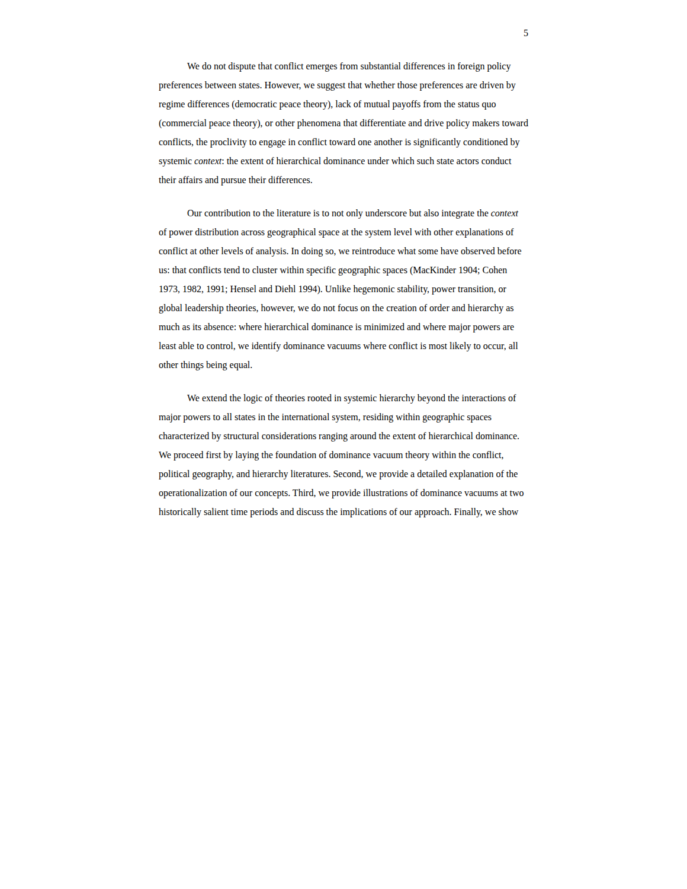5
We do not dispute that conflict emerges from substantial differences in foreign policy preferences between states. However, we suggest that whether those preferences are driven by regime differences (democratic peace theory), lack of mutual payoffs from the status quo (commercial peace theory), or other phenomena that differentiate and drive policy makers toward conflicts, the proclivity to engage in conflict toward one another is significantly conditioned by systemic context: the extent of hierarchical dominance under which such state actors conduct their affairs and pursue their differences.
Our contribution to the literature is to not only underscore but also integrate the context of power distribution across geographical space at the system level with other explanations of conflict at other levels of analysis. In doing so, we reintroduce what some have observed before us: that conflicts tend to cluster within specific geographic spaces (MacKinder 1904; Cohen 1973, 1982, 1991; Hensel and Diehl 1994). Unlike hegemonic stability, power transition, or global leadership theories, however, we do not focus on the creation of order and hierarchy as much as its absence: where hierarchical dominance is minimized and where major powers are least able to control, we identify dominance vacuums where conflict is most likely to occur, all other things being equal.
We extend the logic of theories rooted in systemic hierarchy beyond the interactions of major powers to all states in the international system, residing within geographic spaces characterized by structural considerations ranging around the extent of hierarchical dominance. We proceed first by laying the foundation of dominance vacuum theory within the conflict, political geography, and hierarchy literatures. Second, we provide a detailed explanation of the operationalization of our concepts. Third, we provide illustrations of dominance vacuums at two historically salient time periods and discuss the implications of our approach. Finally, we show